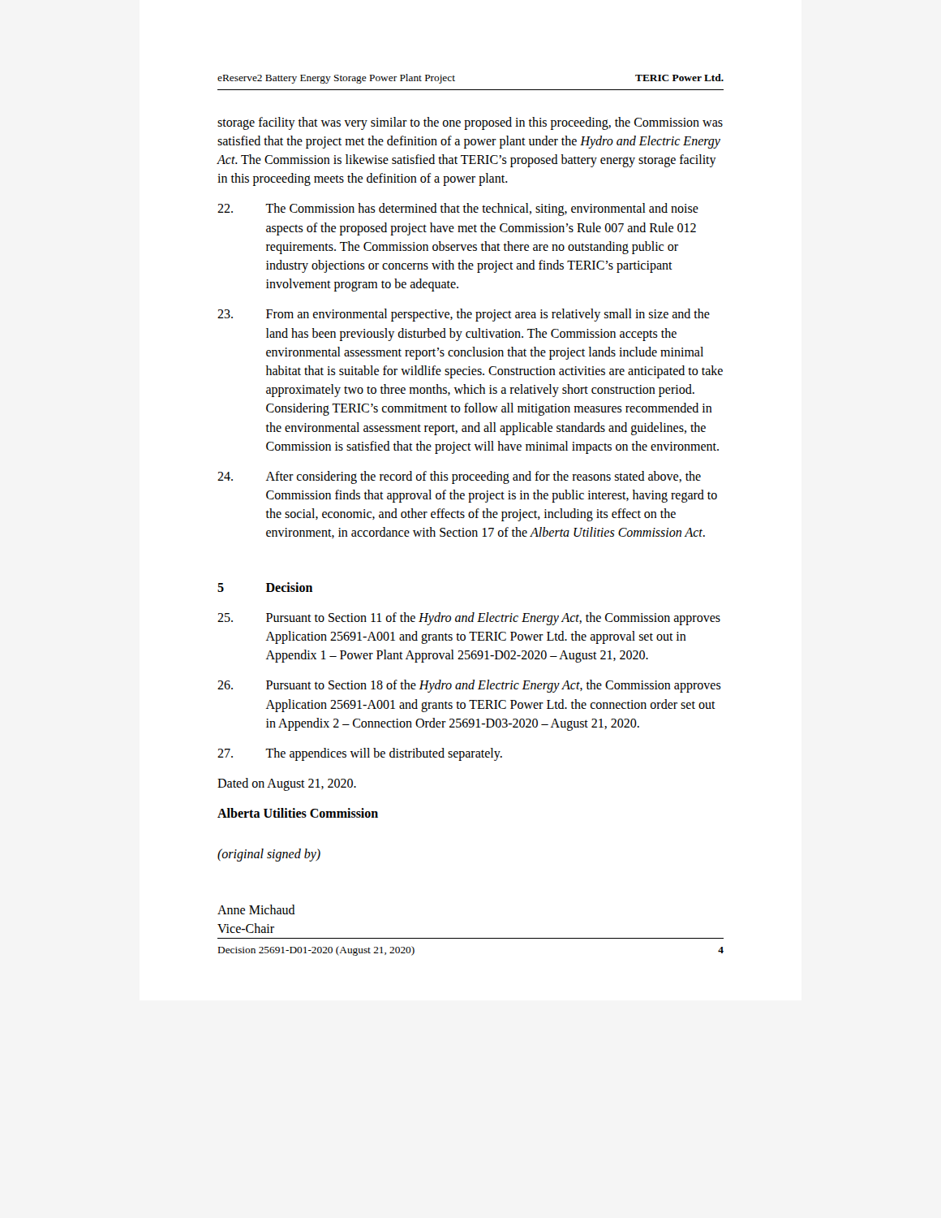eReserve2 Battery Energy Storage Power Plant Project
TERIC Power Ltd.
storage facility that was very similar to the one proposed in this proceeding, the Commission was satisfied that the project met the definition of a power plant under the Hydro and Electric Energy Act. The Commission is likewise satisfied that TERIC’s proposed battery energy storage facility in this proceeding meets the definition of a power plant.
22.
The Commission has determined that the technical, siting, environmental and noise aspects of the proposed project have met the Commission’s Rule 007 and Rule 012 requirements. The Commission observes that there are no outstanding public or industry objections or concerns with the project and finds TERIC’s participant involvement program to be adequate.
23.
From an environmental perspective, the project area is relatively small in size and the land has been previously disturbed by cultivation. The Commission accepts the environmental assessment report’s conclusion that the project lands include minimal habitat that is suitable for wildlife species. Construction activities are anticipated to take approximately two to three months, which is a relatively short construction period. Considering TERIC’s commitment to follow all mitigation measures recommended in the environmental assessment report, and all applicable standards and guidelines, the Commission is satisfied that the project will have minimal impacts on the environment.
24.
After considering the record of this proceeding and for the reasons stated above, the Commission finds that approval of the project is in the public interest, having regard to the social, economic, and other effects of the project, including its effect on the environment, in accordance with Section 17 of the Alberta Utilities Commission Act.
5 Decision
25.
Pursuant to Section 11 of the Hydro and Electric Energy Act, the Commission approves Application 25691-A001 and grants to TERIC Power Ltd. the approval set out in Appendix 1 – Power Plant Approval 25691-D02-2020 – August 21, 2020.
26.
Pursuant to Section 18 of the Hydro and Electric Energy Act, the Commission approves Application 25691-A001 and grants to TERIC Power Ltd. the connection order set out in Appendix 2 – Connection Order 25691-D03-2020 – August 21, 2020.
27.
The appendices will be distributed separately.
Dated on August 21, 2020.
Alberta Utilities Commission
(original signed by)
Anne Michaud
Vice-Chair
Decision 25691-D01-2020 (August 21, 2020)
4